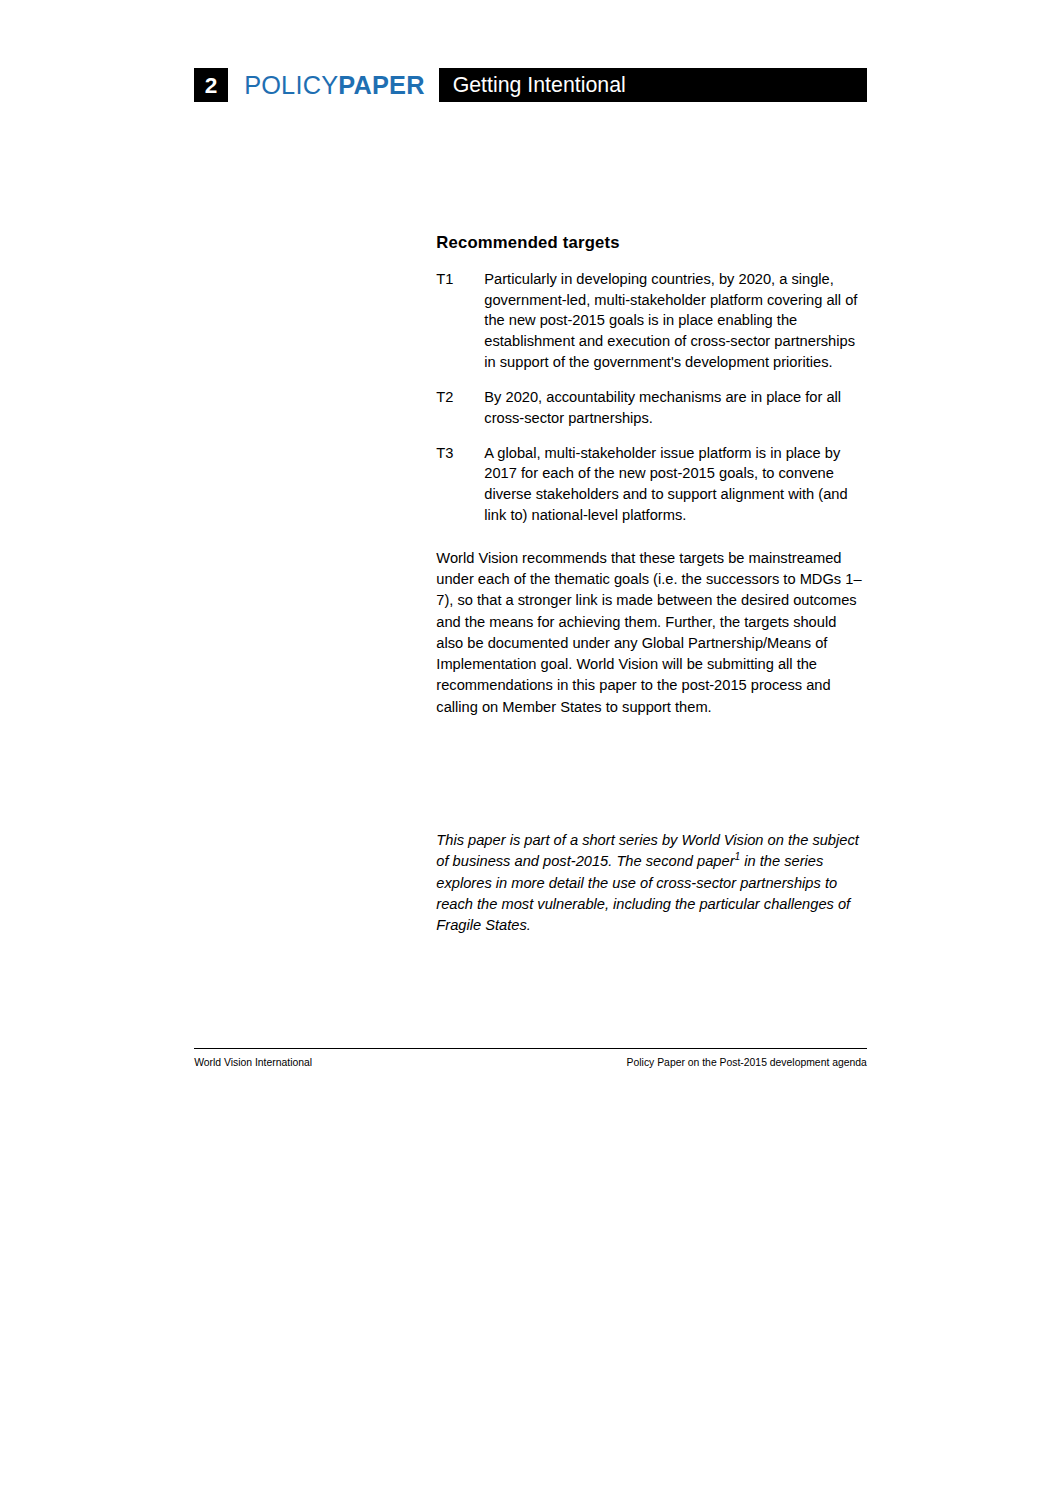2
POLICY PAPER
Getting Intentional
Recommended targets
| T1 | Particularly in developing countries, by 2020, a single, government-led, multi-stakeholder platform covering all of the new post-2015 goals is in place enabling the establishment and execution of cross-sector partnerships in support of the government's development priorities. |
| T2 | By 2020, accountability mechanisms are in place for all cross-sector partnerships. |
| T3 | A global, multi-stakeholder issue platform is in place by 2017 for each of the new post-2015 goals, to convene diverse stakeholders and to support alignment with (and link to) national-level platforms. |
World Vision recommends that these targets be mainstreamed under each of the thematic goals (i.e. the successors to MDGs 1–7), so that a stronger link is made between the desired outcomes and the means for achieving them. Further, the targets should also be documented under any Global Partnership/Means of Implementation goal. World Vision will be submitting all the recommendations in this paper to the post-2015 process and calling on Member States to support them.
This paper is part of a short series by World Vision on the subject of business and post-2015. The second paper1 in the series explores in more detail the use of cross-sector partnerships to reach the most vulnerable, including the particular challenges of Fragile States.
World Vision International Policy Paper on the Post-2015 development agenda